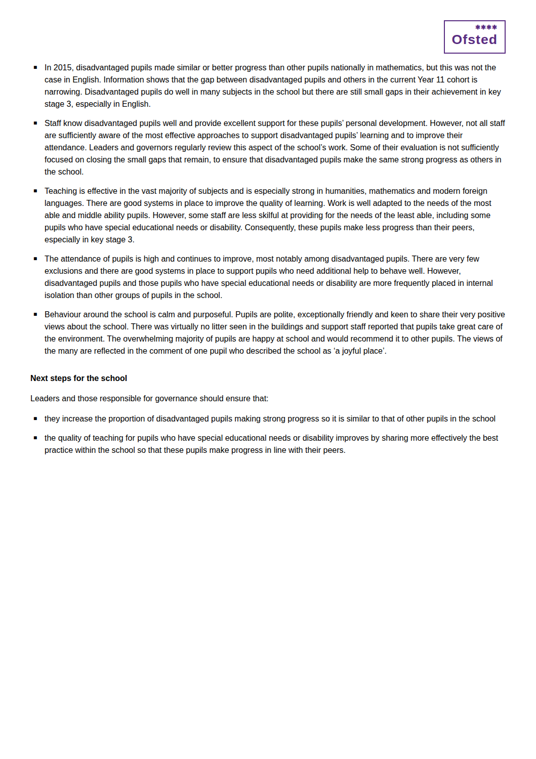✱✱✱✱ Ofsted
In 2015, disadvantaged pupils made similar or better progress than other pupils nationally in mathematics, but this was not the case in English. Information shows that the gap between disadvantaged pupils and others in the current Year 11 cohort is narrowing. Disadvantaged pupils do well in many subjects in the school but there are still small gaps in their achievement in key stage 3, especially in English.
Staff know disadvantaged pupils well and provide excellent support for these pupils’ personal development. However, not all staff are sufficiently aware of the most effective approaches to support disadvantaged pupils’ learning and to improve their attendance. Leaders and governors regularly review this aspect of the school’s work. Some of their evaluation is not sufficiently focused on closing the small gaps that remain, to ensure that disadvantaged pupils make the same strong progress as others in the school.
Teaching is effective in the vast majority of subjects and is especially strong in humanities, mathematics and modern foreign languages. There are good systems in place to improve the quality of learning. Work is well adapted to the needs of the most able and middle ability pupils. However, some staff are less skilful at providing for the needs of the least able, including some pupils who have special educational needs or disability. Consequently, these pupils make less progress than their peers, especially in key stage 3.
The attendance of pupils is high and continues to improve, most notably among disadvantaged pupils. There are very few exclusions and there are good systems in place to support pupils who need additional help to behave well. However, disadvantaged pupils and those pupils who have special educational needs or disability are more frequently placed in internal isolation than other groups of pupils in the school.
Behaviour around the school is calm and purposeful. Pupils are polite, exceptionally friendly and keen to share their very positive views about the school. There was virtually no litter seen in the buildings and support staff reported that pupils take great care of the environment. The overwhelming majority of pupils are happy at school and would recommend it to other pupils. The views of the many are reflected in the comment of one pupil who described the school as ‘a joyful place’.
Next steps for the school
Leaders and those responsible for governance should ensure that:
they increase the proportion of disadvantaged pupils making strong progress so it is similar to that of other pupils in the school
the quality of teaching for pupils who have special educational needs or disability improves by sharing more effectively the best practice within the school so that these pupils make progress in line with their peers.